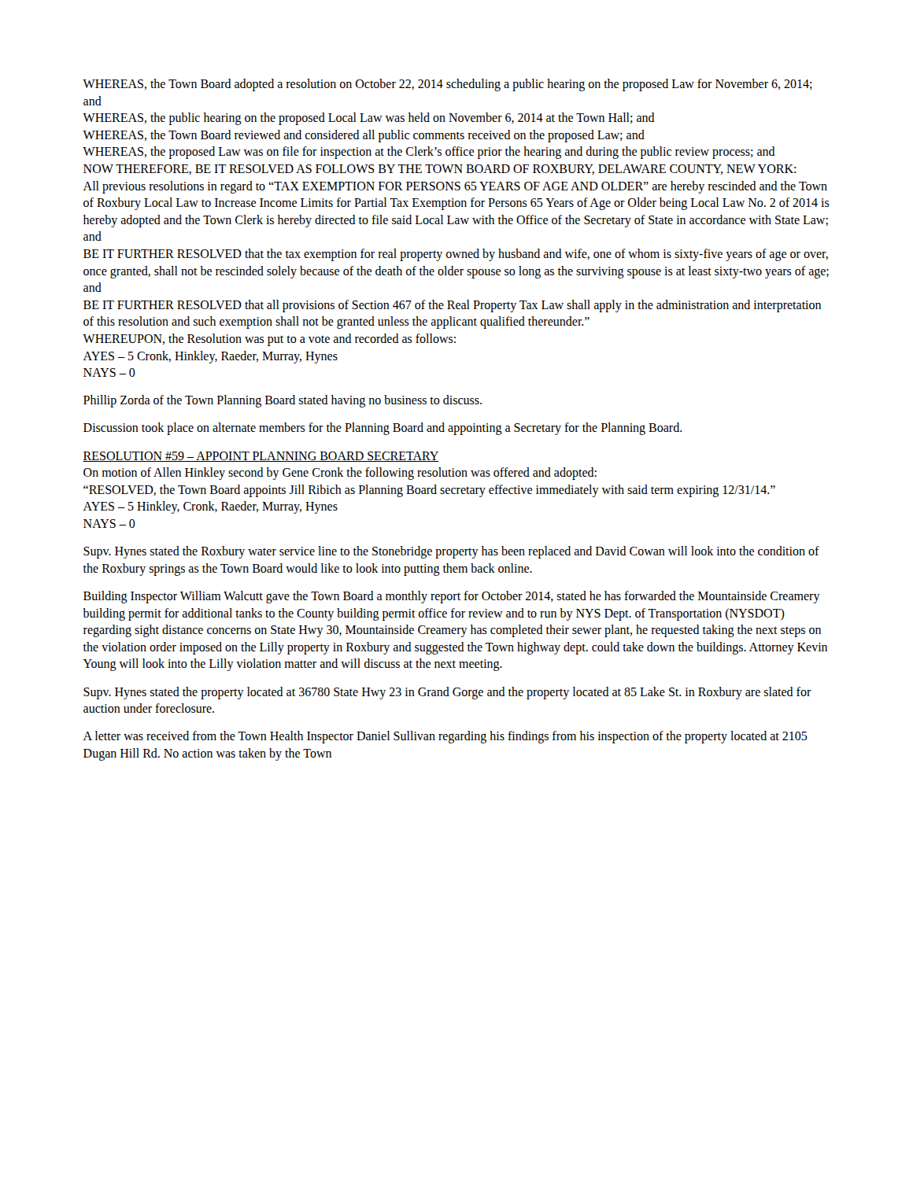WHEREAS, the Town Board adopted a resolution on October 22, 2014 scheduling a public hearing on the proposed Law for November 6, 2014; and
WHEREAS, the public hearing on the proposed Local Law was held on November 6, 2014 at the Town Hall; and
WHEREAS, the Town Board reviewed and considered all public comments received on the proposed Law; and
WHEREAS, the proposed Law was on file for inspection at the Clerk’s office prior the hearing and during the public review process; and
NOW THEREFORE, BE IT RESOLVED AS FOLLOWS BY THE TOWN BOARD OF ROXBURY, DELAWARE COUNTY, NEW YORK:
All previous resolutions in regard to “TAX EXEMPTION FOR PERSONS 65 YEARS OF AGE AND OLDER” are hereby rescinded and the Town of Roxbury Local Law to Increase Income Limits for Partial Tax Exemption for Persons 65 Years of Age or Older being Local Law No. 2 of 2014 is hereby adopted and the Town Clerk is hereby directed to file said Local Law with the Office of the Secretary of State in accordance with State Law; and
BE IT FURTHER RESOLVED that the tax exemption for real property owned by husband and wife, one of whom is sixty-five years of age or over, once granted, shall not be rescinded solely because of the death of the older spouse so long as the surviving spouse is at least sixty-two years of age; and
BE IT FURTHER RESOLVED that all provisions of Section 467 of the Real Property Tax Law shall apply in the administration and interpretation of this resolution and such exemption shall not be granted unless the applicant qualified thereunder.”
WHEREUPON, the Resolution was put to a vote and recorded as follows:
AYES – 5 Cronk, Hinkley, Raeder, Murray, Hynes
NAYS – 0
Phillip Zorda of the Town Planning Board stated having no business to discuss.
Discussion took place on alternate members for the Planning Board and appointing a Secretary for the Planning Board.
RESOLUTION #59 – APPOINT PLANNING BOARD SECRETARY
On motion of Allen Hinkley second by Gene Cronk the following resolution was offered and adopted:
“RESOLVED, the Town Board appoints Jill Ribich as Planning Board secretary effective immediately with said term expiring 12/31/14.”
AYES – 5 Hinkley, Cronk, Raeder, Murray, Hynes
NAYS – 0
Supv. Hynes stated the Roxbury water service line to the Stonebridge property has been replaced and David Cowan will look into the condition of the Roxbury springs as the Town Board would like to look into putting them back online.
Building Inspector William Walcutt gave the Town Board a monthly report for October 2014, stated he has forwarded the Mountainside Creamery building permit for additional tanks to the County building permit office for review and to run by NYS Dept. of Transportation (NYSDOT) regarding sight distance concerns on State Hwy 30, Mountainside Creamery has completed their sewer plant, he requested taking the next steps on the violation order imposed on the Lilly property in Roxbury and suggested the Town highway dept. could take down the buildings. Attorney Kevin Young will look into the Lilly violation matter and will discuss at the next meeting.
Supv. Hynes stated the property located at 36780 State Hwy 23 in Grand Gorge and the property located at 85 Lake St. in Roxbury are slated for auction under foreclosure.
A letter was received from the Town Health Inspector Daniel Sullivan regarding his findings from his inspection of the property located at 2105 Dugan Hill Rd. No action was taken by the Town